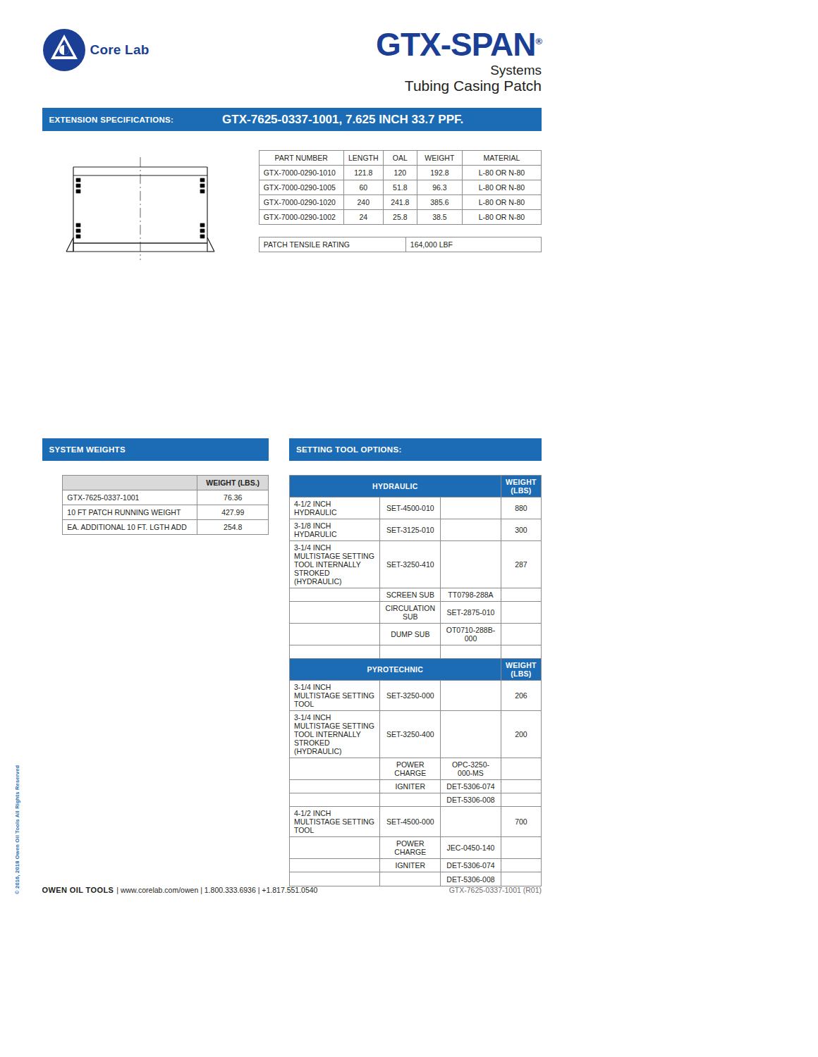Core Lab
GTX-SPAN®
Systems
Tubing Casing Patch
EXTENSION SPECIFICATIONS:
GTX-7625-0337-1001, 7.625 INCH 33.7 PPF.
| PART NUMBER | LENGTH | OAL | WEIGHT | MATERIAL |
| --- | --- | --- | --- | --- |
| GTX-7000-0290-1010 | 121.8 | 120 | 192.8 | L-80 OR N-80 |
| GTX-7000-0290-1005 | 60 | 51.8 | 96.3 | L-80 OR N-80 |
| GTX-7000-0290-1020 | 240 | 241.8 | 385.6 | L-80 OR N-80 |
| GTX-7000-0290-1002 | 24 | 25.8 | 38.5 | L-80 OR N-80 |
| PATCH TENSILE RATING | 164,000 LBF |
SYSTEM WEIGHTS
| | WEIGHT (LBS.) |
| --- | --- |
| GTX-7625-0337-1001 | 76.36 |
| 10 FT PATCH RUNNING WEIGHT | 427.99 |
| EA. ADDITIONAL 10 FT. LGTH ADD | 254.8 |
SETTING TOOL OPTIONS:
| HYDRAULIC | WEIGHT (LBS) |
| 4-1/2 INCH HYDRAULIC | SET-4500-010 | | 880 |
| 3-1/8 INCH HYDARULIC | SET-3125-010 | | 300 |
| 3-1/4 INCH MULTISTAGE SETTING TOOL INTERNALLY STROKED (HYDRAULIC) | SET-3250-410 | | 287 |
| | SCREEN SUB | TT0798-288A | |
| | CIRCULATION SUB | SET-2875-010 | |
| | DUMP SUB | OT0710-288B-000 | |
| PYROTECHNIC | WEIGHT (LBS) |
| 3-1/4 INCH MULTISTAGE SETTING TOOL | SET-3250-000 | | 206 |
| 3-1/4 INCH MULTISTAGE SETTING TOOL INTERNALLY STROKED (HYDRAULIC) | SET-3250-400 | | 200 |
| | POWER CHARGE | OPC-3250-000-MS | |
| | IGNITER | DET-5306-074 | |
| | | DET-5306-008 | |
| 4-1/2 INCH MULTISTAGE SETTING TOOL | SET-4500-000 | | 700 |
| | POWER CHARGE | JEC-0450-140 | |
| | IGNITER | DET-5306-074 | |
| | | DET-5306-008 | |
© 2016, 2018 Owen Oil Tools All Rights Reserved
OWEN OIL TOOLS | www.corelab.com/owen | 1.800.333.6936 | +1.817.551.0540
GTX-7625-0337-1001 (R01)